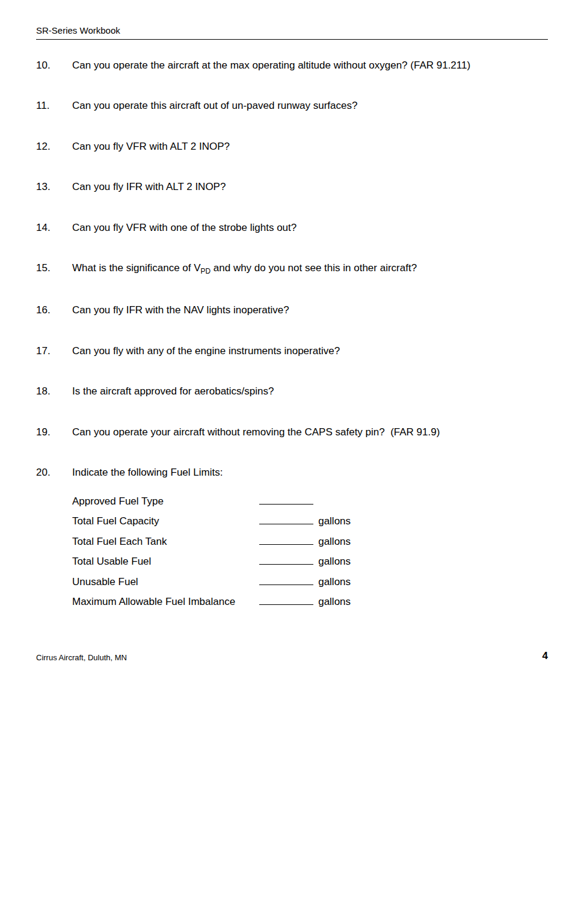SR-Series Workbook
10. Can you operate the aircraft at the max operating altitude without oxygen? (FAR 91.211)
11. Can you operate this aircraft out of un-paved runway surfaces?
12. Can you fly VFR with ALT 2 INOP?
13. Can you fly IFR with ALT 2 INOP?
14. Can you fly VFR with one of the strobe lights out?
15. What is the significance of VPD and why do you not see this in other aircraft?
16. Can you fly IFR with the NAV lights inoperative?
17. Can you fly with any of the engine instruments inoperative?
18. Is the aircraft approved for aerobatics/spins?
19. Can you operate your aircraft without removing the CAPS safety pin? (FAR 91.9)
20. Indicate the following Fuel Limits:
| Approved Fuel Type | |
| Total Fuel Capacity | gallons |
| Total Fuel Each Tank | gallons |
| Total Usable Fuel | gallons |
| Unusable Fuel | gallons |
| Maximum Allowable Fuel Imbalance | gallons |
Cirrus Aircraft, Duluth, MN 4